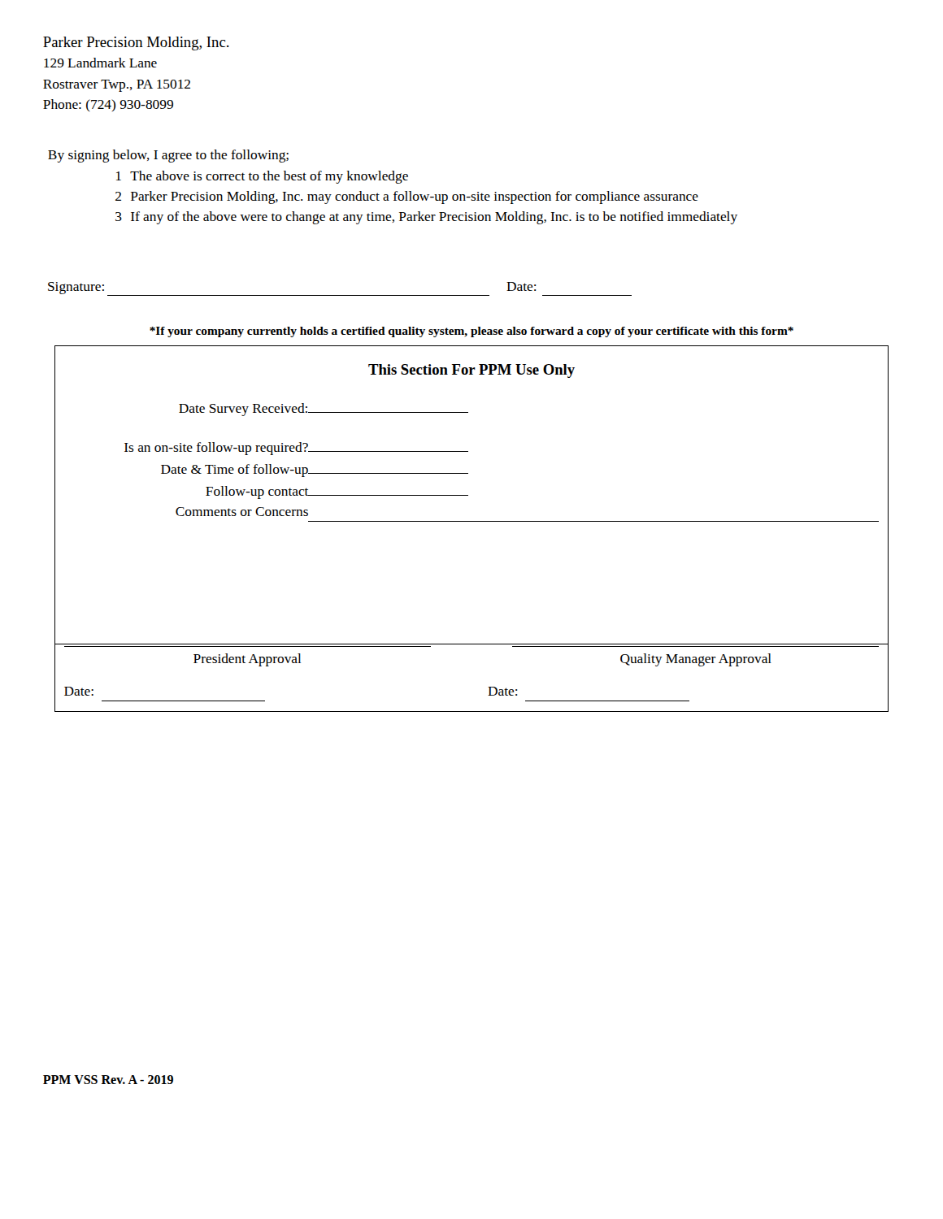Parker Precision Molding, Inc.
129 Landmark Lane
Rostraver Twp., PA 15012
Phone: (724) 930-8099
By signing below, I agree to the following;
1 The above is correct to the best of my knowledge
2 Parker Precision Molding, Inc. may conduct a follow-up on-site inspection for compliance assurance
3 If any of the above were to change at any time, Parker Precision Molding, Inc. is to be notified immediately
Signature: Date:
*If your company currently holds a certified quality system, please also forward a copy of your certificate with this form*
This Section For PPM Use Only
| Date Survey Received: | |
| Is an on-site follow-up required? | |
| Date & Time of follow-up | |
| Follow-up contact | |
| Comments or Concerns | |
President Approval
Quality Manager Approval
Date:
Date:
PPM VSS Rev. A - 2019